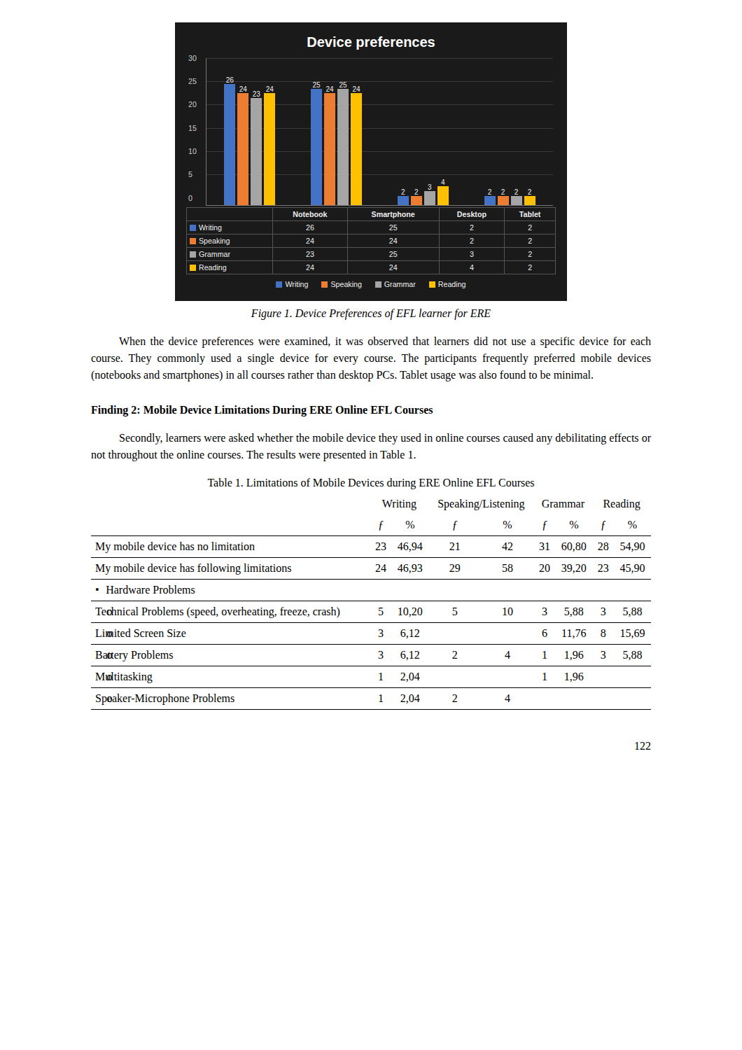Device preferences
30
25
20
15
10
5
0
26
24
23
24
25
24
25
24
2
2
3
4
2
2
2
2
| | Notebook | Smartphone | Desktop | Tablet |
| --- | --- | --- | --- | --- |
| Writing | 26 | 25 | 2 | 2 |
| Speaking | 24 | 24 | 2 | 2 |
| Grammar | 23 | 25 | 3 | 2 |
| Reading | 24 | 24 | 4 | 2 |
Writing Speaking Grammar Reading
Figure 1. Device Preferences of EFL learner for ERE
When the device preferences were examined, it was observed that learners did not use a specific device for each course. They commonly used a single device for every course. The participants frequently preferred mobile devices (notebooks and smartphones) in all courses rather than desktop PCs. Tablet usage was also found to be minimal.
Finding 2: Mobile Device Limitations During ERE Online EFL Courses
Secondly, learners were asked whether the mobile device they used in online courses caused any debilitating effects or not throughout the online courses. The results were presented in Table 1.
Table 1. Limitations of Mobile Devices during ERE Online EFL Courses
| | Writing | Speaking/Listening | Grammar | Reading |
| --- | --- | --- | --- | --- |
| | ƒ | % | ƒ | % | ƒ | % | ƒ | % |
| My mobile device has no limitation | 23 | 46,94 | 21 | 42 | 31 | 60,80 | 28 | 54,90 |
| My mobile device has following limitations | 24 | 46,93 | 29 | 58 | 20 | 39,20 | 23 | 45,90 |
| Hardware Problems | | | | | | | | |
| Technical Problems (speed, overheating, freeze, crash) | 5 | 10,20 | 5 | 10 | 3 | 5,88 | 3 | 5,88 |
| Limited Screen Size | 3 | 6,12 | | | 6 | 11,76 | 8 | 15,69 |
| Battery Problems | 3 | 6,12 | 2 | 4 | 1 | 1,96 | 3 | 5,88 |
| Multitasking | 1 | 2,04 | | | 1 | 1,96 | | |
| Speaker-Microphone Problems | 1 | 2,04 | 2 | 4 | | | | |
122